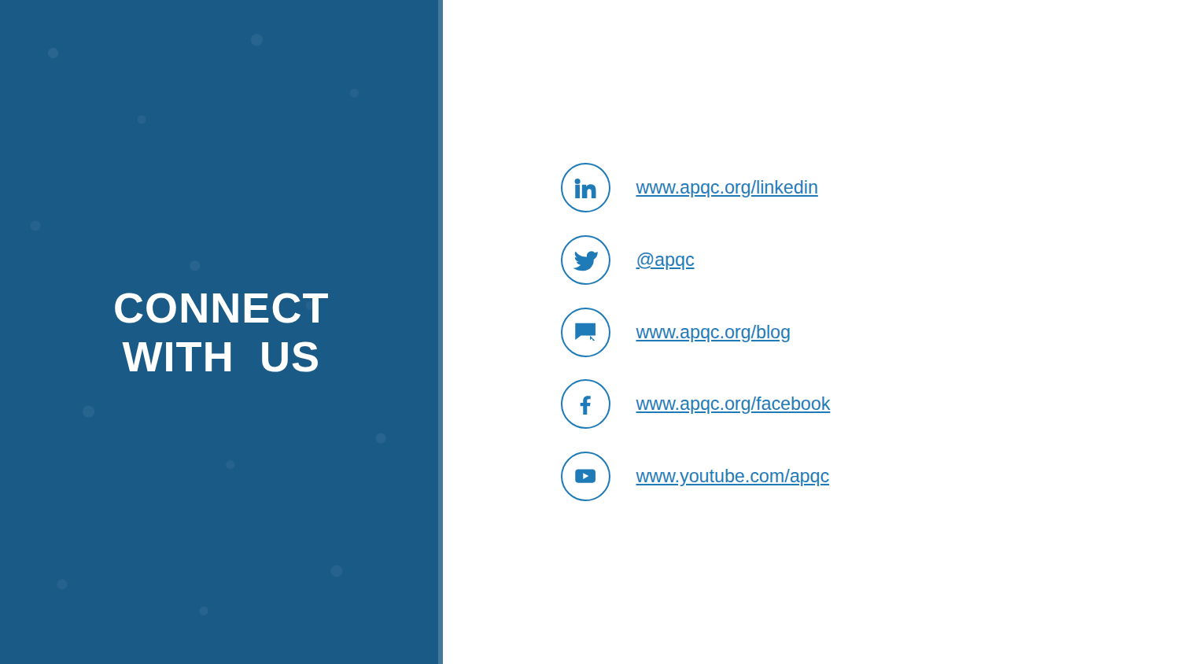Connect
With Us
www.apqc.org/linkedin
@apqc
www.apqc.org/blog
www.apqc.org/facebook
www.youtube.com/apqc